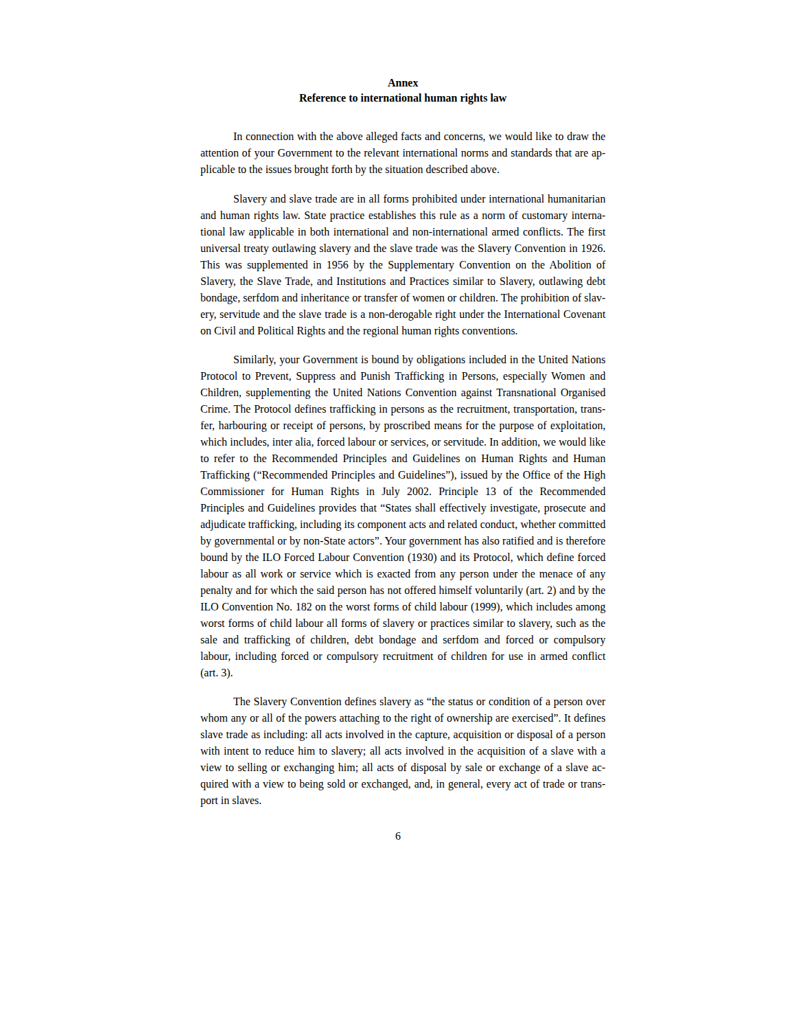AnnexReference to international human rights law
In connection with the above alleged facts and concerns, we would like to draw the attention of your Government to the relevant international norms and standards that are applicable to the issues brought forth by the situation described above.
Slavery and slave trade are in all forms prohibited under international humanitarian and human rights law. State practice establishes this rule as a norm of customary international law applicable in both international and non-international armed conflicts. The first universal treaty outlawing slavery and the slave trade was the Slavery Convention in 1926. This was supplemented in 1956 by the Supplementary Convention on the Abolition of Slavery, the Slave Trade, and Institutions and Practices similar to Slavery, outlawing debt bondage, serfdom and inheritance or transfer of women or children. The prohibition of slavery, servitude and the slave trade is a non-derogable right under the International Covenant on Civil and Political Rights and the regional human rights conventions.
Similarly, your Government is bound by obligations included in the United Nations Protocol to Prevent, Suppress and Punish Trafficking in Persons, especially Women and Children, supplementing the United Nations Convention against Transnational Organised Crime. The Protocol defines trafficking in persons as the recruitment, transportation, transfer, harbouring or receipt of persons, by proscribed means for the purpose of exploitation, which includes, inter alia, forced labour or services, or servitude. In addition, we would like to refer to the Recommended Principles and Guidelines on Human Rights and Human Trafficking (“Recommended Principles and Guidelines”), issued by the Office of the High Commissioner for Human Rights in July 2002. Principle 13 of the Recommended Principles and Guidelines provides that “States shall effectively investigate, prosecute and adjudicate trafficking, including its component acts and related conduct, whether committed by governmental or by non-State actors”. Your government has also ratified and is therefore bound by the ILO Forced Labour Convention (1930) and its Protocol, which define forced labour as all work or service which is exacted from any person under the menace of any penalty and for which the said person has not offered himself voluntarily (art. 2) and by the ILO Convention No. 182 on the worst forms of child labour (1999), which includes among worst forms of child labour all forms of slavery or practices similar to slavery, such as the sale and trafficking of children, debt bondage and serfdom and forced or compulsory labour, including forced or compulsory recruitment of children for use in armed conflict (art. 3).
The Slavery Convention defines slavery as “the status or condition of a person over whom any or all of the powers attaching to the right of ownership are exercised”. It defines slave trade as including: all acts involved in the capture, acquisition or disposal of a person with intent to reduce him to slavery; all acts involved in the acquisition of a slave with a view to selling or exchanging him; all acts of disposal by sale or exchange of a slave acquired with a view to being sold or exchanged, and, in general, every act of trade or transport in slaves.
6